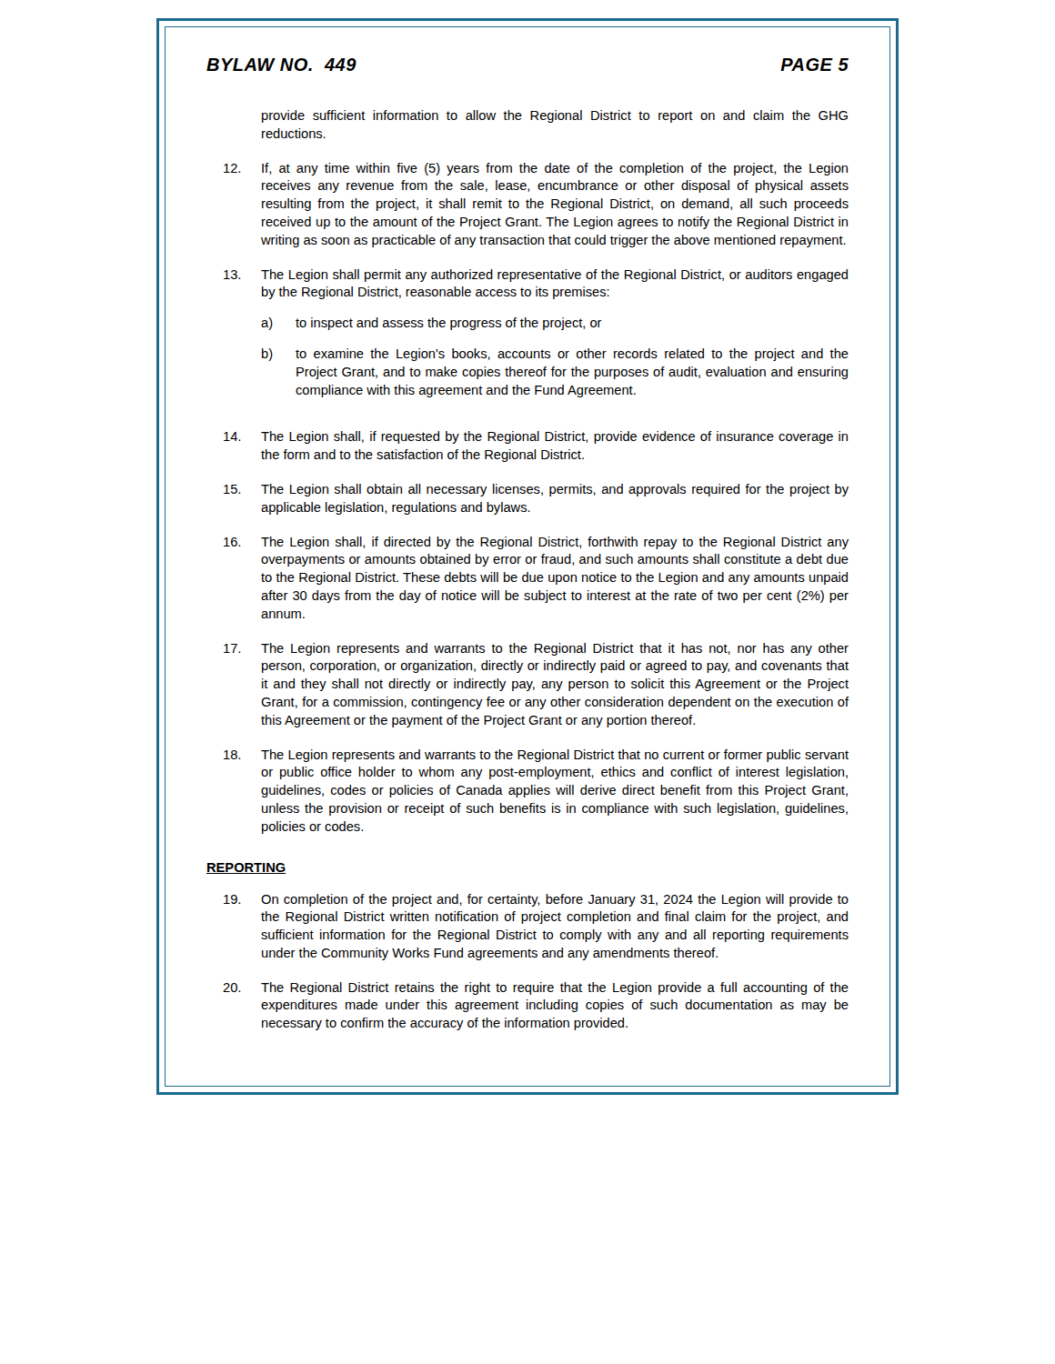BYLAW NO. 449 PAGE 5
provide sufficient information to allow the Regional District to report on and claim the GHG reductions.
12. If, at any time within five (5) years from the date of the completion of the project, the Legion receives any revenue from the sale, lease, encumbrance or other disposal of physical assets resulting from the project, it shall remit to the Regional District, on demand, all such proceeds received up to the amount of the Project Grant. The Legion agrees to notify the Regional District in writing as soon as practicable of any transaction that could trigger the above mentioned repayment.
13. The Legion shall permit any authorized representative of the Regional District, or auditors engaged by the Regional District, reasonable access to its premises:
a) to inspect and assess the progress of the project, or
b) to examine the Legion's books, accounts or other records related to the project and the Project Grant, and to make copies thereof for the purposes of audit, evaluation and ensuring compliance with this agreement and the Fund Agreement.
14. The Legion shall, if requested by the Regional District, provide evidence of insurance coverage in the form and to the satisfaction of the Regional District.
15. The Legion shall obtain all necessary licenses, permits, and approvals required for the project by applicable legislation, regulations and bylaws.
16. The Legion shall, if directed by the Regional District, forthwith repay to the Regional District any overpayments or amounts obtained by error or fraud, and such amounts shall constitute a debt due to the Regional District. These debts will be due upon notice to the Legion and any amounts unpaid after 30 days from the day of notice will be subject to interest at the rate of two per cent (2%) per annum.
17. The Legion represents and warrants to the Regional District that it has not, nor has any other person, corporation, or organization, directly or indirectly paid or agreed to pay, and covenants that it and they shall not directly or indirectly pay, any person to solicit this Agreement or the Project Grant, for a commission, contingency fee or any other consideration dependent on the execution of this Agreement or the payment of the Project Grant or any portion thereof.
18. The Legion represents and warrants to the Regional District that no current or former public servant or public office holder to whom any post-employment, ethics and conflict of interest legislation, guidelines, codes or policies of Canada applies will derive direct benefit from this Project Grant, unless the provision or receipt of such benefits is in compliance with such legislation, guidelines, policies or codes.
REPORTING
19. On completion of the project and, for certainty, before January 31, 2024 the Legion will provide to the Regional District written notification of project completion and final claim for the project, and sufficient information for the Regional District to comply with any and all reporting requirements under the Community Works Fund agreements and any amendments thereof.
20. The Regional District retains the right to require that the Legion provide a full accounting of the expenditures made under this agreement including copies of such documentation as may be necessary to confirm the accuracy of the information provided.